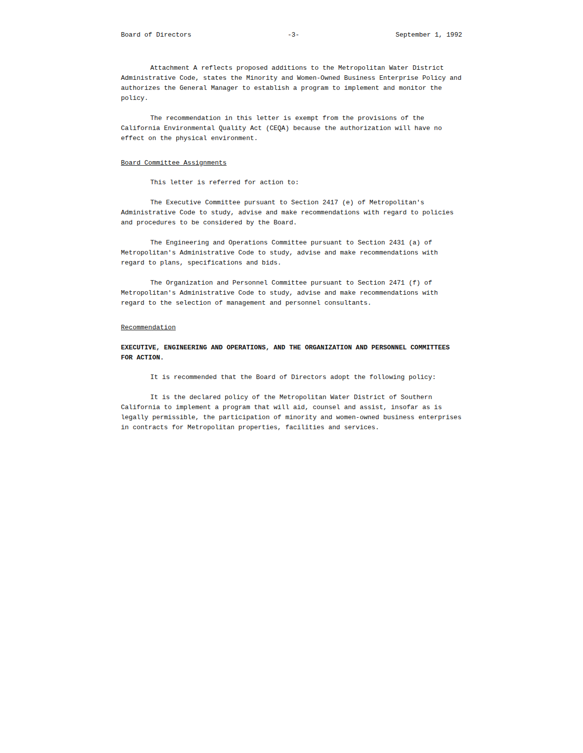Board of Directors -3- September 1, 1992
Attachment A reflects proposed additions to the Metropolitan Water District Administrative Code, states the Minority and Women-Owned Business Enterprise Policy and authorizes the General Manager to establish a program to implement and monitor the policy.
The recommendation in this letter is exempt from the provisions of the California Environmental Quality Act (CEQA) because the authorization will have no effect on the physical environment.
Board Committee Assignments
This letter is referred for action to:
The Executive Committee pursuant to Section 2417 (e) of Metropolitan's Administrative Code to study, advise and make recommendations with regard to policies and procedures to be considered by the Board.
The Engineering and Operations Committee pursuant to Section 2431 (a) of Metropolitan's Administrative Code to study, advise and make recommendations with regard to plans, specifications and bids.
The Organization and Personnel Committee pursuant to Section 2471 (f) of Metropolitan's Administrative Code to study, advise and make recommendations with regard to the selection of management and personnel consultants.
Recommendation
EXECUTIVE, ENGINEERING AND OPERATIONS, AND THE ORGANIZATION AND PERSONNEL COMMITTEES FOR ACTION.
It is recommended that the Board of Directors adopt the following policy:
It is the declared policy of the Metropolitan Water District of Southern California to implement a program that will aid, counsel and assist, insofar as is legally permissible, the participation of minority and women-owned business enterprises in contracts for Metropolitan properties, facilities and services.